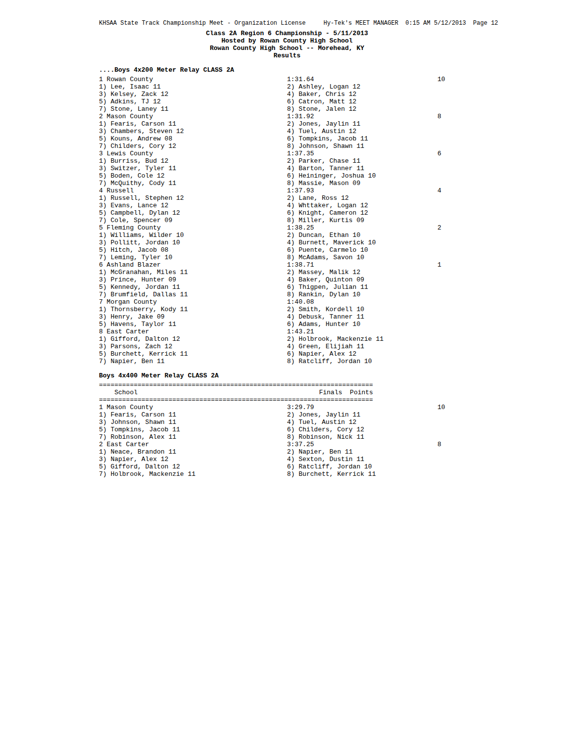KHSAA State Track Championship Meet - Organization License Hy-Tek's MEET MANAGER 0:15 AM 5/12/2013 Page 12
Class 2A Region 6 Championship - 5/11/2013
Hosted by Rowan County High School
Rowan County High School -- Morehead, KY
Results
....Boys 4x200 Meter Relay CLASS 2A
| 1 Rowan County | 1:31.64 | 10 |
| 1) Lee, Isaac 11 | 2) Ashley, Logan 12 |
| 3) Kelsey, Zack 12 | 4) Baker, Chris 12 |
| 5) Adkins, TJ 12 | 6) Catron, Matt 12 |
| 7) Stone, Laney 11 | 8) Stone, Jalen 12 |
| 2 Mason County | 1:31.92 | 8 |
| 1) Fearis, Carson 11 | 2) Jones, Jaylin 11 |
| 3) Chambers, Steven 12 | 4) Tuel, Austin 12 |
| 5) Kouns, Andrew 08 | 6) Tompkins, Jacob 11 |
| 7) Childers, Cory 12 | 8) Johnson, Shawn 11 |
| 3 Lewis County | 1:37.35 | 6 |
| 1) Burriss, Bud 12 | 2) Parker, Chase 11 |
| 3) Switzer, Tyler 11 | 4) Barton, Tanner 11 |
| 5) Boden, Cole 12 | 6) Heininger, Joshua 10 |
| 7) McQuithy, Cody 11 | 8) Massie, Mason 09 |
| 4 Russell | 1:37.93 | 4 |
| 1) Russell, Stephen 12 | 2) Lane, Ross 12 |
| 3) Evans, Lance 12 | 4) Whttaker, Logan 12 |
| 5) Campbell, Dylan 12 | 6) Knight, Cameron 12 |
| 7) Cole, Spencer 09 | 8) Miller, Kurtis 09 |
| 5 Fleming County | 1:38.25 | 2 |
| 1) Williams, Wilder 10 | 2) Duncan, Ethan 10 |
| 3) Pollitt, Jordan 10 | 4) Burnett, Maverick 10 |
| 5) Hitch, Jacob 08 | 6) Puente, Carmelo 10 |
| 7) Leming, Tyler 10 | 8) McAdams, Savon 10 |
| 6 Ashland Blazer | 1:38.71 | 1 |
| 1) McGranahan, Miles 11 | 2) Massey, Malik 12 |
| 3) Prince, Hunter 09 | 4) Baker, Quinton 09 |
| 5) Kennedy, Jordan 11 | 6) Thigpen, Julian 11 |
| 7) Brumfield, Dallas 11 | 8) Rankin, Dylan 10 |
| 7 Morgan County | 1:40.08 | |
| 1) Thornsberry, Kody 11 | 2) Smith, Kordell 10 |
| 3) Henry, Jake 09 | 4) Debusk, Tanner 11 |
| 5) Havens, Taylor 11 | 6) Adams, Hunter 10 |
| 8 East Carter | 1:43.21 | |
| 1) Gifford, Dalton 12 | 2) Holbrook, Mackenzie 11 |
| 3) Parsons, Zach 12 | 4) Green, Elijiah 11 |
| 5) Burchett, Kerrick 11 | 6) Napier, Alex 12 |
| 7) Napier, Ben 11 | 8) Ratcliff, Jordan 10 |
Boys 4x400 Meter Relay CLASS 2A
=======================================================================
    School                                               Finals  Points
=======================================================================
| 1 Mason County | 3:29.79 | 10 |
| 1) Fearis, Carson 11 | 2) Jones, Jaylin 11 |
| 3) Johnson, Shawn 11 | 4) Tuel, Austin 12 |
| 5) Tompkins, Jacob 11 | 6) Childers, Cory 12 |
| 7) Robinson, Alex 11 | 8) Robinson, Nick 11 |
| 2 East Carter | 3:37.25 | 8 |
| 1) Neace, Brandon 11 | 2) Napier, Ben 11 |
| 3) Napier, Alex 12 | 4) Sexton, Dustin 11 |
| 5) Gifford, Dalton 12 | 6) Ratcliff, Jordan 10 |
| 7) Holbrook, Mackenzie 11 | 8) Burchett, Kerrick 11 |